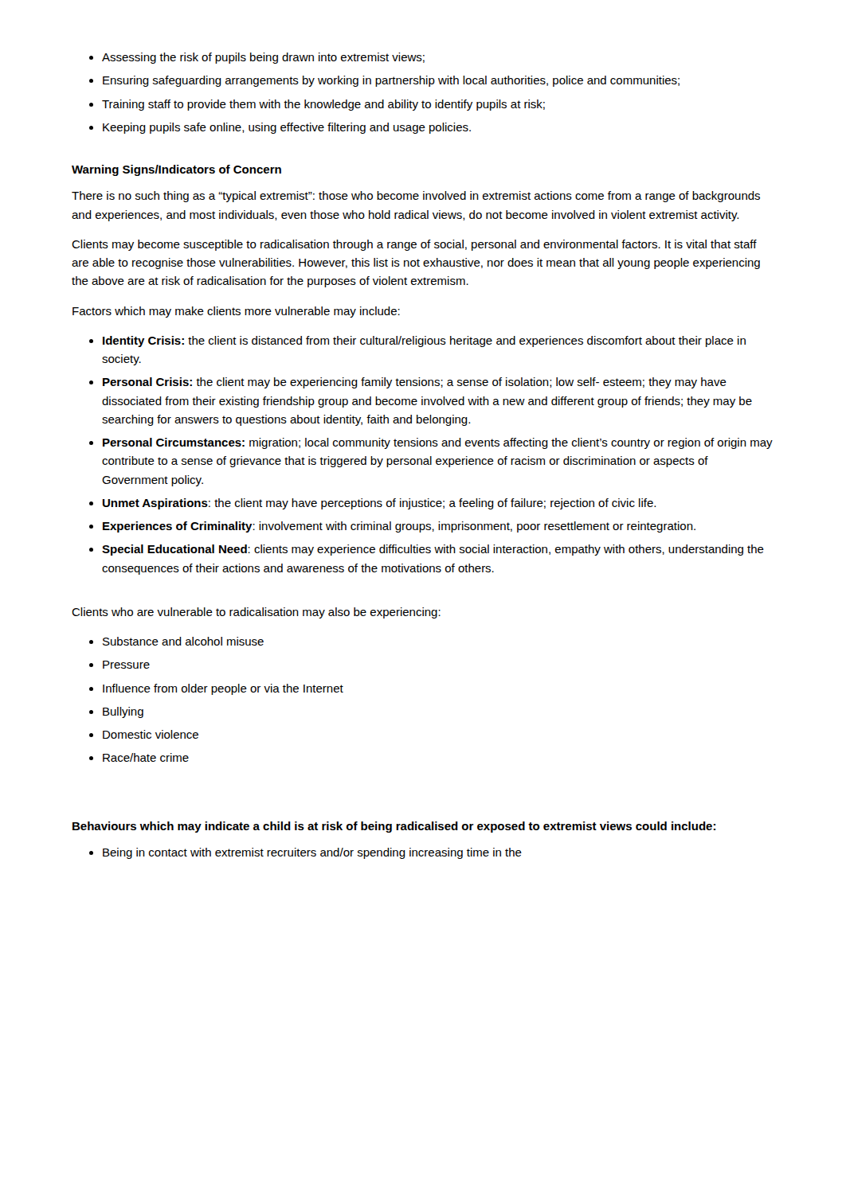Assessing the risk of pupils being drawn into extremist views;
Ensuring safeguarding arrangements by working in partnership with local authorities, police and communities;
Training staff to provide them with the knowledge and ability to identify pupils at risk;
Keeping pupils safe online, using effective filtering and usage policies.
Warning Signs/Indicators of Concern
There is no such thing as a “typical extremist”: those who become involved in extremist actions come from a range of backgrounds and experiences, and most individuals, even those who hold radical views, do not become involved in violent extremist activity.
Clients may become susceptible to radicalisation through a range of social, personal and environmental factors. It is vital that staff are able to recognise those vulnerabilities. However, this list is not exhaustive, nor does it mean that all young people experiencing the above are at risk of radicalisation for the purposes of violent extremism.
Factors which may make clients more vulnerable may include:
Identity Crisis: the client is distanced from their cultural/religious heritage and experiences discomfort about their place in society.
Personal Crisis: the client may be experiencing family tensions; a sense of isolation; low self- esteem; they may have dissociated from their existing friendship group and become involved with a new and different group of friends; they may be searching for answers to questions about identity, faith and belonging.
Personal Circumstances: migration; local community tensions and events affecting the client’s country or region of origin may contribute to a sense of grievance that is triggered by personal experience of racism or discrimination or aspects of Government policy.
Unmet Aspirations: the client may have perceptions of injustice; a feeling of failure; rejection of civic life.
Experiences of Criminality: involvement with criminal groups, imprisonment, poor resettlement or reintegration.
Special Educational Need: clients may experience difficulties with social interaction, empathy with others, understanding the consequences of their actions and awareness of the motivations of others.
Clients who are vulnerable to radicalisation may also be experiencing:
Substance and alcohol misuse
Pressure
Influence from older people or via the Internet
Bullying
Domestic violence
Race/hate crime
Behaviours which may indicate a child is at risk of being radicalised or exposed to extremist views could include:
Being in contact with extremist recruiters and/or spending increasing time in the